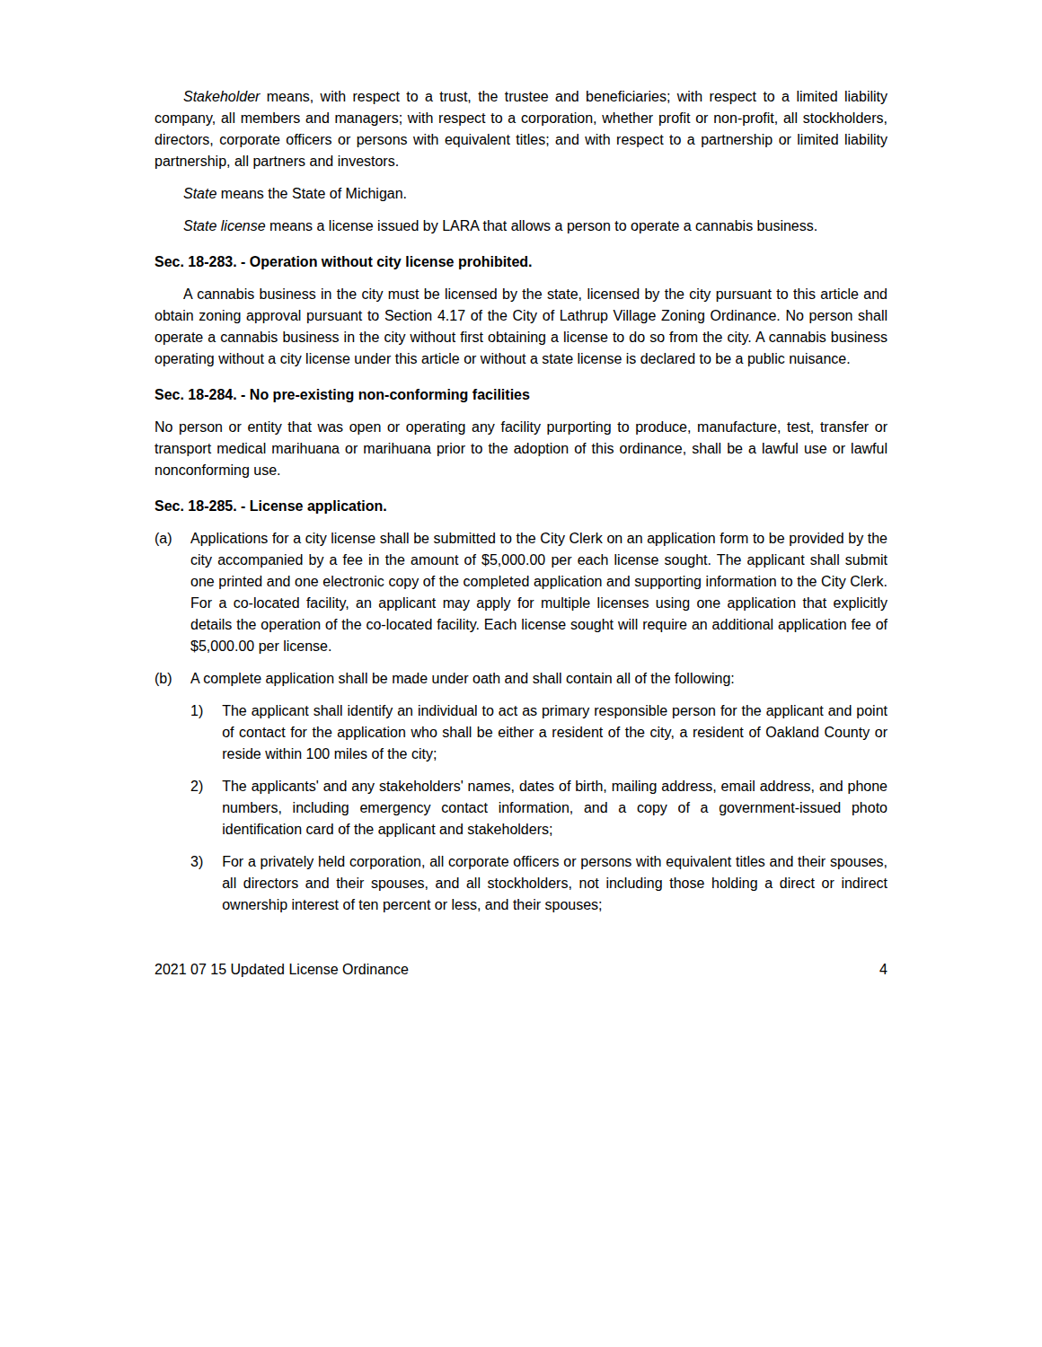Stakeholder means, with respect to a trust, the trustee and beneficiaries; with respect to a limited liability company, all members and managers; with respect to a corporation, whether profit or non-profit, all stockholders, directors, corporate officers or persons with equivalent titles; and with respect to a partnership or limited liability partnership, all partners and investors.
State means the State of Michigan.
State license means a license issued by LARA that allows a person to operate a cannabis business.
Sec. 18-283. - Operation without city license prohibited.
A cannabis business in the city must be licensed by the state, licensed by the city pursuant to this article and obtain zoning approval pursuant to Section 4.17 of the City of Lathrup Village Zoning Ordinance. No person shall operate a cannabis business in the city without first obtaining a license to do so from the city. A cannabis business operating without a city license under this article or without a state license is declared to be a public nuisance.
Sec. 18-284. - No pre-existing non-conforming facilities
No person or entity that was open or operating any facility purporting to produce, manufacture, test, transfer or transport medical marihuana or marihuana prior to the adoption of this ordinance, shall be a lawful use or lawful nonconforming use.
Sec. 18-285. - License application.
(a) Applications for a city license shall be submitted to the City Clerk on an application form to be provided by the city accompanied by a fee in the amount of $5,000.00 per each license sought. The applicant shall submit one printed and one electronic copy of the completed application and supporting information to the City Clerk. For a co-located facility, an applicant may apply for multiple licenses using one application that explicitly details the operation of the co-located facility. Each license sought will require an additional application fee of $5,000.00 per license.
(b) A complete application shall be made under oath and shall contain all of the following:
1) The applicant shall identify an individual to act as primary responsible person for the applicant and point of contact for the application who shall be either a resident of the city, a resident of Oakland County or reside within 100 miles of the city;
2) The applicants' and any stakeholders' names, dates of birth, mailing address, email address, and phone numbers, including emergency contact information, and a copy of a government-issued photo identification card of the applicant and stakeholders;
3) For a privately held corporation, all corporate officers or persons with equivalent titles and their spouses, all directors and their spouses, and all stockholders, not including those holding a direct or indirect ownership interest of ten percent or less, and their spouses;
2021 07 15 Updated License Ordinance 4